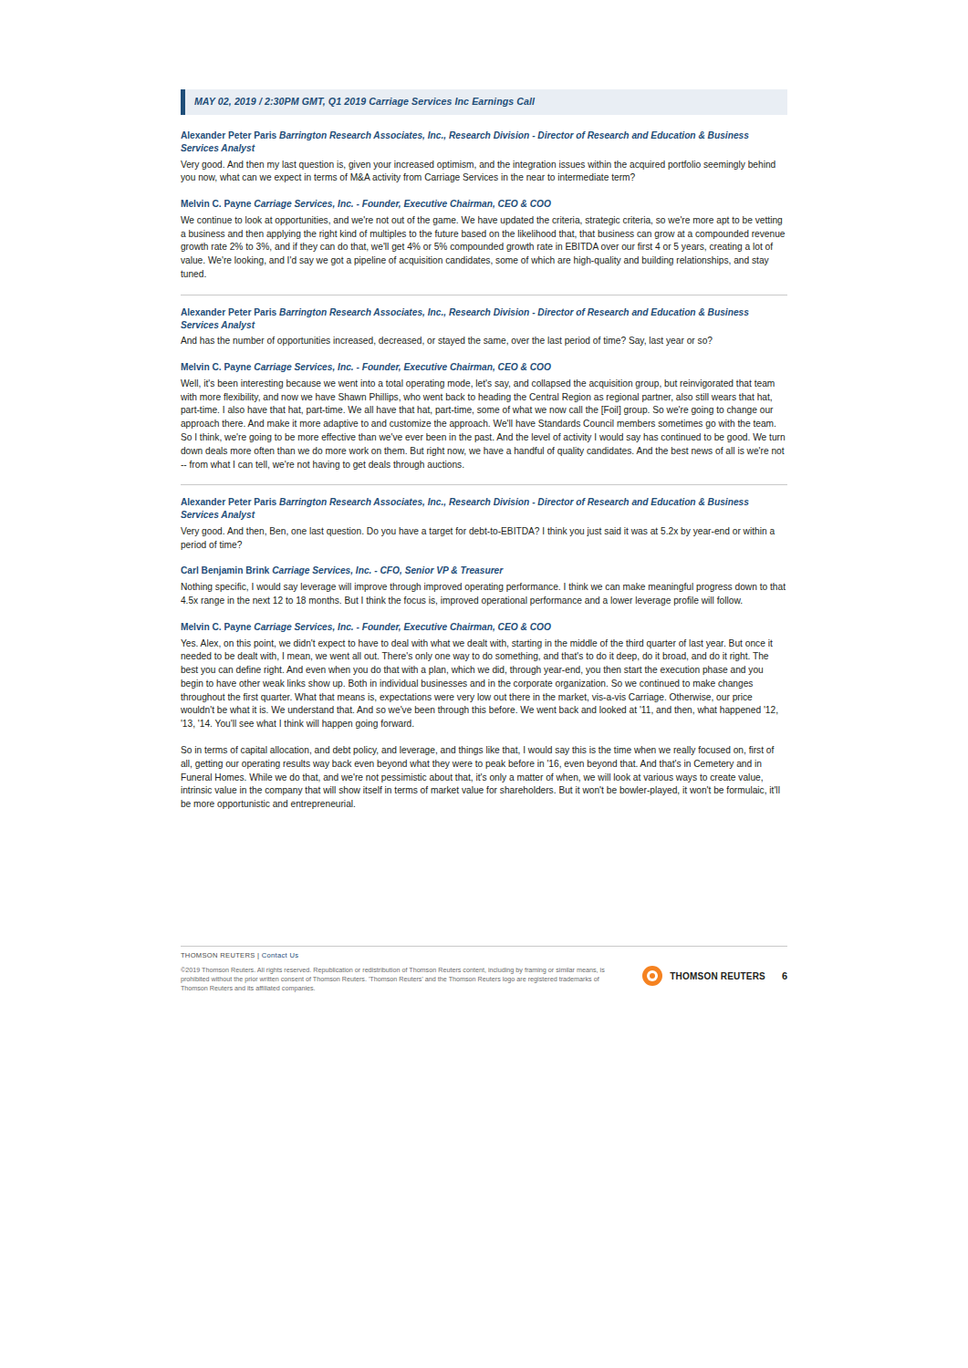MAY 02, 2019 / 2:30PM GMT, Q1 2019 Carriage Services Inc Earnings Call
Alexander Peter Paris Barrington Research Associates, Inc., Research Division - Director of Research and Education & Business Services Analyst
Very good. And then my last question is, given your increased optimism, and the integration issues within the acquired portfolio seemingly behind you now, what can we expect in terms of M&A activity from Carriage Services in the near to intermediate term?
Melvin C. Payne Carriage Services, Inc. - Founder, Executive Chairman, CEO & COO
We continue to look at opportunities, and we're not out of the game. We have updated the criteria, strategic criteria, so we're more apt to be vetting a business and then applying the right kind of multiples to the future based on the likelihood that, that business can grow at a compounded revenue growth rate 2% to 3%, and if they can do that, we'll get 4% or 5% compounded growth rate in EBITDA over our first 4 or 5 years, creating a lot of value. We're looking, and I'd say we got a pipeline of acquisition candidates, some of which are high-quality and building relationships, and stay tuned.
Alexander Peter Paris Barrington Research Associates, Inc., Research Division - Director of Research and Education & Business Services Analyst
And has the number of opportunities increased, decreased, or stayed the same, over the last period of time? Say, last year or so?
Melvin C. Payne Carriage Services, Inc. - Founder, Executive Chairman, CEO & COO
Well, it's been interesting because we went into a total operating mode, let's say, and collapsed the acquisition group, but reinvigorated that team with more flexibility, and now we have Shawn Phillips, who went back to heading the Central Region as regional partner, also still wears that hat, part-time. I also have that hat, part-time. We all have that hat, part-time, some of what we now call the [Foil] group. So we're going to change our approach there. And make it more adaptive to and customize the approach. We'll have Standards Council members sometimes go with the team. So I think, we're going to be more effective than we've ever been in the past. And the level of activity I would say has continued to be good. We turn down deals more often than we do more work on them. But right now, we have a handful of quality candidates. And the best news of all is we're not -- from what I can tell, we're not having to get deals through auctions.
Alexander Peter Paris Barrington Research Associates, Inc., Research Division - Director of Research and Education & Business Services Analyst
Very good. And then, Ben, one last question. Do you have a target for debt-to-EBITDA? I think you just said it was at 5.2x by year-end or within a period of time?
Carl Benjamin Brink Carriage Services, Inc. - CFO, Senior VP & Treasurer
Nothing specific, I would say leverage will improve through improved operating performance. I think we can make meaningful progress down to that 4.5x range in the next 12 to 18 months. But I think the focus is, improved operational performance and a lower leverage profile will follow.
Melvin C. Payne Carriage Services, Inc. - Founder, Executive Chairman, CEO & COO
Yes. Alex, on this point, we didn't expect to have to deal with what we dealt with, starting in the middle of the third quarter of last year. But once it needed to be dealt with, I mean, we went all out. There's only one way to do something, and that's to do it deep, do it broad, and do it right. The best you can define right. And even when you do that with a plan, which we did, through year-end, you then start the execution phase and you begin to have other weak links show up. Both in individual businesses and in the corporate organization. So we continued to make changes throughout the first quarter. What that means is, expectations were very low out there in the market, vis-a-vis Carriage. Otherwise, our price wouldn't be what it is. We understand that. And so we've been through this before. We went back and looked at '11, and then, what happened '12, '13, '14. You'll see what I think will happen going forward.
So in terms of capital allocation, and debt policy, and leverage, and things like that, I would say this is the time when we really focused on, first of all, getting our operating results way back even beyond what they were to peak before in '16, even beyond that. And that's in Cemetery and in Funeral Homes. While we do that, and we're not pessimistic about that, it's only a matter of when, we will look at various ways to create value, intrinsic value in the company that will show itself in terms of market value for shareholders. But it won't be bowler-played, it won't be formulaic, it'll be more opportunistic and entrepreneurial.
THOMSON REUTERS | Contact Us
©2019 Thomson Reuters. All rights reserved. Republication or redistribution of Thomson Reuters content, including by framing or similar means, is prohibited without the prior written consent of Thomson Reuters. 'Thomson Reuters' and the Thomson Reuters logo are registered trademarks of Thomson Reuters and its affiliated companies.
THOMSON REUTERS
6